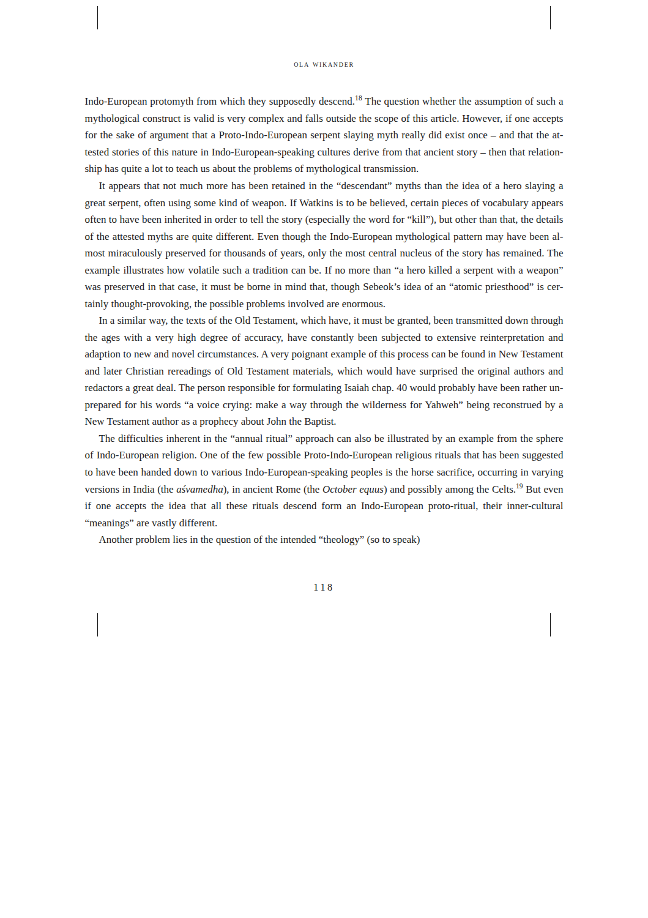Ola Wikander
Indo-European protomyth from which they supposedly descend.18 The question whether the assumption of such a mythological construct is valid is very complex and falls outside the scope of this article. However, if one accepts for the sake of argument that a Proto-Indo-European serpent slaying myth really did exist once – and that the attested stories of this nature in Indo-European-speaking cultures derive from that ancient story – then that relationship has quite a lot to teach us about the problems of mythological transmission.
It appears that not much more has been retained in the “descendant” myths than the idea of a hero slaying a great serpent, often using some kind of weapon. If Watkins is to be believed, certain pieces of vocabulary appears often to have been inherited in order to tell the story (especially the word for “kill”), but other than that, the details of the attested myths are quite different. Even though the Indo-European mythological pattern may have been almost miraculously preserved for thousands of years, only the most central nucleus of the story has remained. The example illustrates how volatile such a tradition can be. If no more than “a hero killed a serpent with a weapon” was preserved in that case, it must be borne in mind that, though Sebeok’s idea of an “atomic priesthood” is certainly thought-provoking, the possible problems involved are enormous.
In a similar way, the texts of the Old Testament, which have, it must be granted, been transmitted down through the ages with a very high degree of accuracy, have constantly been subjected to extensive reinterpretation and adaption to new and novel circumstances. A very poignant example of this process can be found in New Testament and later Christian rereadings of Old Testament materials, which would have surprised the original authors and redactors a great deal. The person responsible for formulating Isaiah chap. 40 would probably have been rather unprepared for his words “a voice crying: make a way through the wilderness for Yahweh” being reconstrued by a New Testament author as a prophecy about John the Baptist.
The difficulties inherent in the “annual ritual” approach can also be illustrated by an example from the sphere of Indo-European religion. One of the few possible Proto-Indo-European religious rituals that has been suggested to have been handed down to various Indo-European-speaking peoples is the horse sacrifice, occurring in varying versions in India (the aśvamedha), in ancient Rome (the October equus) and possibly among the Celts.19 But even if one accepts the idea that all these rituals descend form an Indo-European proto-ritual, their inner-cultural “meanings” are vastly different.
Another problem lies in the question of the intended “theology” (so to speak)
118